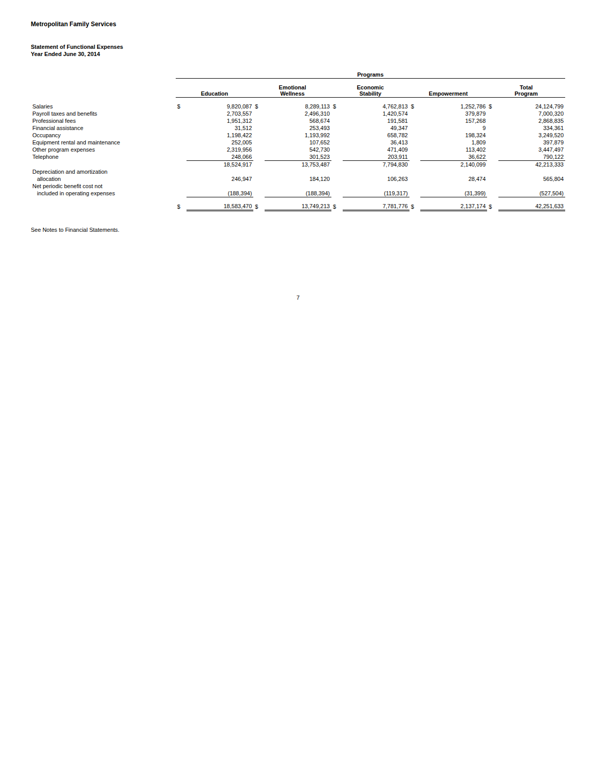Metropolitan Family Services
Statement of Functional Expenses
Year Ended June 30, 2014
| | Programs |
| --- | --- |
| | Education | Emotional Wellness | Economic Stability | Empowerment | Total Program |
| Salaries | $ | 9,820,087 | $ | 8,289,113 | $ | 4,762,813 | $ | 1,252,786 | $ | 24,124,799 |
| Payroll taxes and benefits | | 2,703,557 | | 2,496,310 | | 1,420,574 | | 379,879 | | 7,000,320 |
| Professional fees | | 1,951,312 | | 568,674 | | 191,581 | | 157,268 | | 2,868,835 |
| Financial assistance | | 31,512 | | 253,493 | | 49,347 | | 9 | | 334,361 |
| Occupancy | | 1,198,422 | | 1,193,992 | | 658,782 | | 198,324 | | 3,249,520 |
| Equipment rental and maintenance | | 252,005 | | 107,652 | | 36,413 | | 1,809 | | 397,879 |
| Other program expenses | | 2,319,956 | | 542,730 | | 471,409 | | 113,402 | | 3,447,497 |
| Telephone | | 248,066 | | 301,523 | | 203,911 | | 36,622 | | 790,122 |
| | | 18,524,917 | | 13,753,487 | | 7,794,830 | | 2,140,099 | | 42,213,333 |
| Depreciation and amortization | | | | | | | | | | |
| allocation | | 246,947 | | 184,120 | | 106,263 | | 28,474 | | 565,804 |
| Net periodic benefit cost not | | | | | | | | | | |
| included in operating expenses | | (188,394) | | (188,394) | | (119,317) | | (31,399) | | (527,504) |
| | $ | 18,583,470 | $ | 13,749,213 | $ | 7,781,776 | $ | 2,137,174 | $ | 42,251,633 |
See Notes to Financial Statements.
7